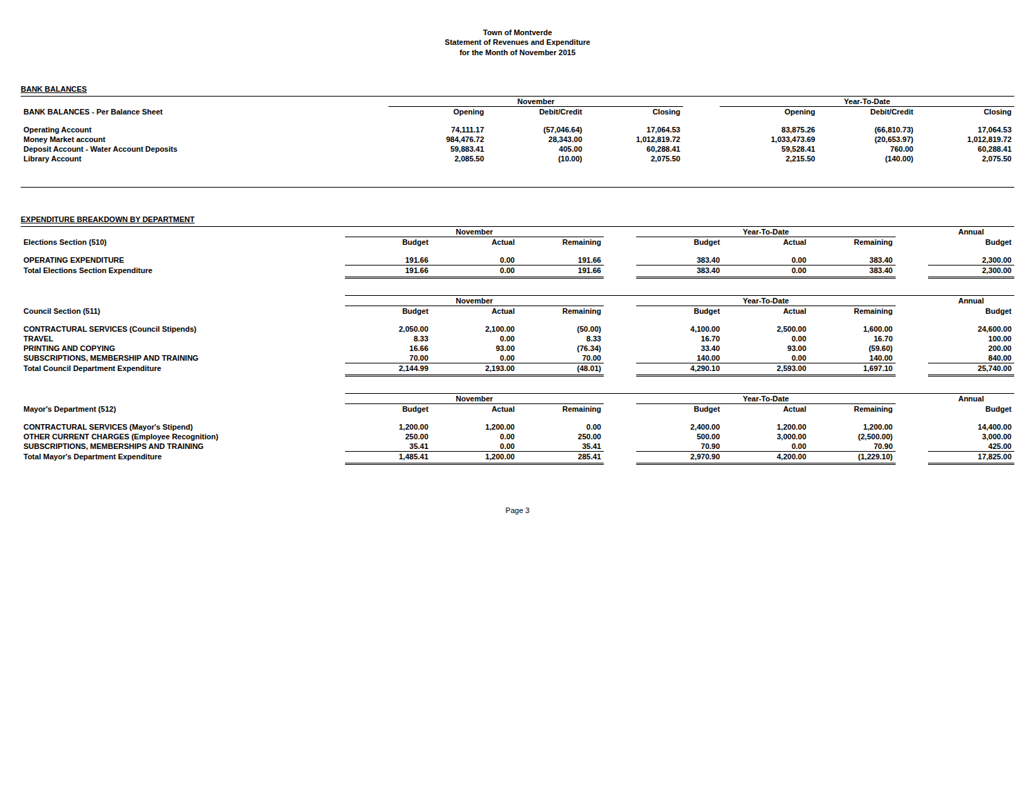Town of Montverde
Statement of Revenues and Expenditure
for the Month of November 2015
BANK BALANCES
| | November | | Year-To-Date |
| BANK BALANCES - Per Balance Sheet | Opening | Debit/Credit | Closing | | Opening | Debit/Credit | Closing |
| Operating Account | 74,111.17 | (57,046.64) | 17,064.53 | | 83,875.26 | (66,810.73) | 17,064.53 |
| Money Market account | 984,476.72 | 28,343.00 | 1,012,819.72 | | 1,033,473.69 | (20,653.97) | 1,012,819.72 |
| Deposit Account - Water Account Deposits | 59,883.41 | 405.00 | 60,288.41 | | 59,528.41 | 760.00 | 60,288.41 |
| Library Account | 2,085.50 | (10.00) | 2,075.50 | | 2,215.50 | (140.00) | 2,075.50 |
EXPENDITURE BREAKDOWN BY DEPARTMENT
| | November | | Year-To-Date | | Annual |
| Elections Section (510) | Budget | Actual | Remaining | | Budget | Actual | Remaining | | Budget |
| OPERATING EXPENDITURE | 191.66 | 0.00 | 191.66 | | 383.40 | 0.00 | 383.40 | | 2,300.00 |
| Total Elections Section Expenditure | 191.66 | 0.00 | 191.66 | | 383.40 | 0.00 | 383.40 | | 2,300.00 |
| | November | | Year-To-Date | | Annual |
| Council Section (511) | Budget | Actual | Remaining | | Budget | Actual | Remaining | | Budget |
| CONTRACTURAL SERVICES (Council Stipends) | 2,050.00 | 2,100.00 | (50.00) | | 4,100.00 | 2,500.00 | 1,600.00 | | 24,600.00 |
| TRAVEL | 8.33 | 0.00 | 8.33 | | 16.70 | 0.00 | 16.70 | | 100.00 |
| PRINTING AND COPYING | 16.66 | 93.00 | (76.34) | | 33.40 | 93.00 | (59.60) | | 200.00 |
| SUBSCRIPTIONS, MEMBERSHIP AND TRAINING | 70.00 | 0.00 | 70.00 | | 140.00 | 0.00 | 140.00 | | 840.00 |
| Total Council Department Expenditure | 2,144.99 | 2,193.00 | (48.01) | | 4,290.10 | 2,593.00 | 1,697.10 | | 25,740.00 |
| | November | | Year-To-Date | | Annual |
| Mayor's Department (512) | Budget | Actual | Remaining | | Budget | Actual | Remaining | | Budget |
| CONTRACTURAL SERVICES (Mayor's Stipend) | 1,200.00 | 1,200.00 | 0.00 | | 2,400.00 | 1,200.00 | 1,200.00 | | 14,400.00 |
| OTHER CURRENT CHARGES (Employee Recognition) | 250.00 | 0.00 | 250.00 | | 500.00 | 3,000.00 | (2,500.00) | | 3,000.00 |
| SUBSCRIPTIONS, MEMBERSHIPS AND TRAINING | 35.41 | 0.00 | 35.41 | | 70.90 | 0.00 | 70.90 | | 425.00 |
| Total Mayor's Department Expenditure | 1,485.41 | 1,200.00 | 285.41 | | 2,970.90 | 4,200.00 | (1,229.10) | | 17,825.00 |
Page 3